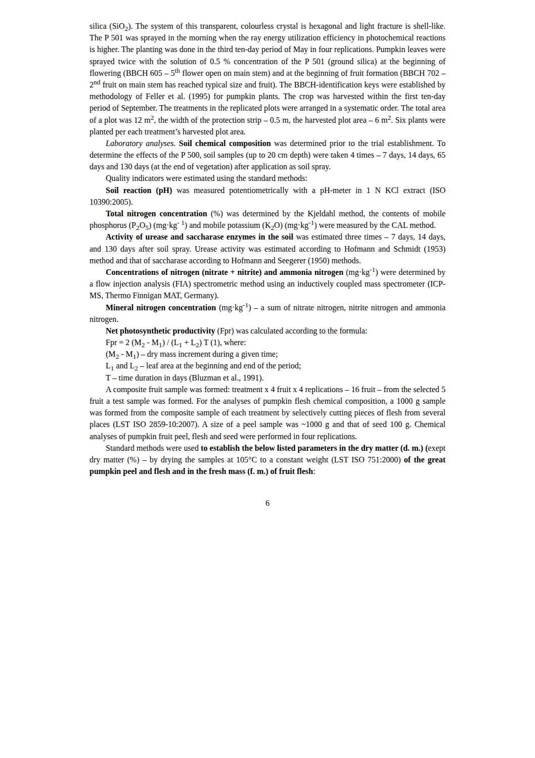silica (SiO2). The system of this transparent, colourless crystal is hexagonal and light fracture is shell-like. The P 501 was sprayed in the morning when the ray energy utilization efficiency in photochemical reactions is higher. The planting was done in the third ten-day period of May in four replications. Pumpkin leaves were sprayed twice with the solution of 0.5 % concentration of the P 501 (ground silica) at the beginning of flowering (BBCH 605 – 5th flower open on main stem) and at the beginning of fruit formation (BBCH 702 – 2nd fruit on main stem has reached typical size and fruit). The BBCH-identification keys were established by methodology of Feller et al. (1995) for pumpkin plants. The crop was harvested within the first ten-day period of September. The treatments in the replicated plots were arranged in a systematic order. The total area of a plot was 12 m2, the width of the protection strip – 0.5 m, the harvested plot area – 6 m2. Six plants were planted per each treatment’s harvested plot area.
Laboratory analyses. Soil chemical composition was determined prior to the trial establishment. To determine the effects of the P 500, soil samples (up to 20 cm depth) were taken 4 times – 7 days, 14 days, 65 days and 130 days (at the end of vegetation) after application as soil spray.
Quality indicators were estimated using the standard methods:
Soil reaction (pH) was measured potentiometrically with a pH-meter in 1 N KCl extract (ISO 10390:2005).
Total nitrogen concentration (%) was determined by the Kjeldahl method, the contents of mobile phosphorus (P2O5) (mg·kg- 1) and mobile potassium (K2O) (mg·kg-1) were measured by the CAL method.
Activity of urease and saccharase enzymes in the soil was estimated three times – 7 days, 14 days, and 130 days after soil spray. Urease activity was estimated according to Hofmann and Schmidt (1953) method and that of saccharase according to Hofmann and Seegerer (1950) methods.
Concentrations of nitrogen (nitrate + nitrite) and ammonia nitrogen (mg·kg-1) were determined by a flow injection analysis (FIA) spectrometric method using an inductively coupled mass spectrometer (ICP-MS, Thermo Finnigan MAT, Germany).
Mineral nitrogen concentration (mg·kg-1) – a sum of nitrate nitrogen, nitrite nitrogen and ammonia nitrogen.
Net photosynthetic productivity (Fpr) was calculated according to the formula:
Fpr = 2 (M2 - M1) / (L1 + L2) T (1), where:
(M2 - M1) – dry mass increment during a given time;
L1 and L2 – leaf area at the beginning and end of the period;
T – time duration in days (Bluzman et al., 1991).
A composite fruit sample was formed: treatment x 4 fruit x 4 replications – 16 fruit – from the selected 5 fruit a test sample was formed. For the analyses of pumpkin flesh chemical composition, a 1000 g sample was formed from the composite sample of each treatment by selectively cutting pieces of flesh from several places (LST ISO 2859-10:2007). A size of a peel sample was ~1000 g and that of seed 100 g. Chemical analyses of pumpkin fruit peel, flesh and seed were performed in four replications.
Standard methods were used to establish the below listed parameters in the dry matter (d. m.) (exept dry matter (%) – by drying the samples at 105°C to a constant weight (LST ISO 751:2000) of the great pumpkin peel and flesh and in the fresh mass (f. m.) of fruit flesh:
6